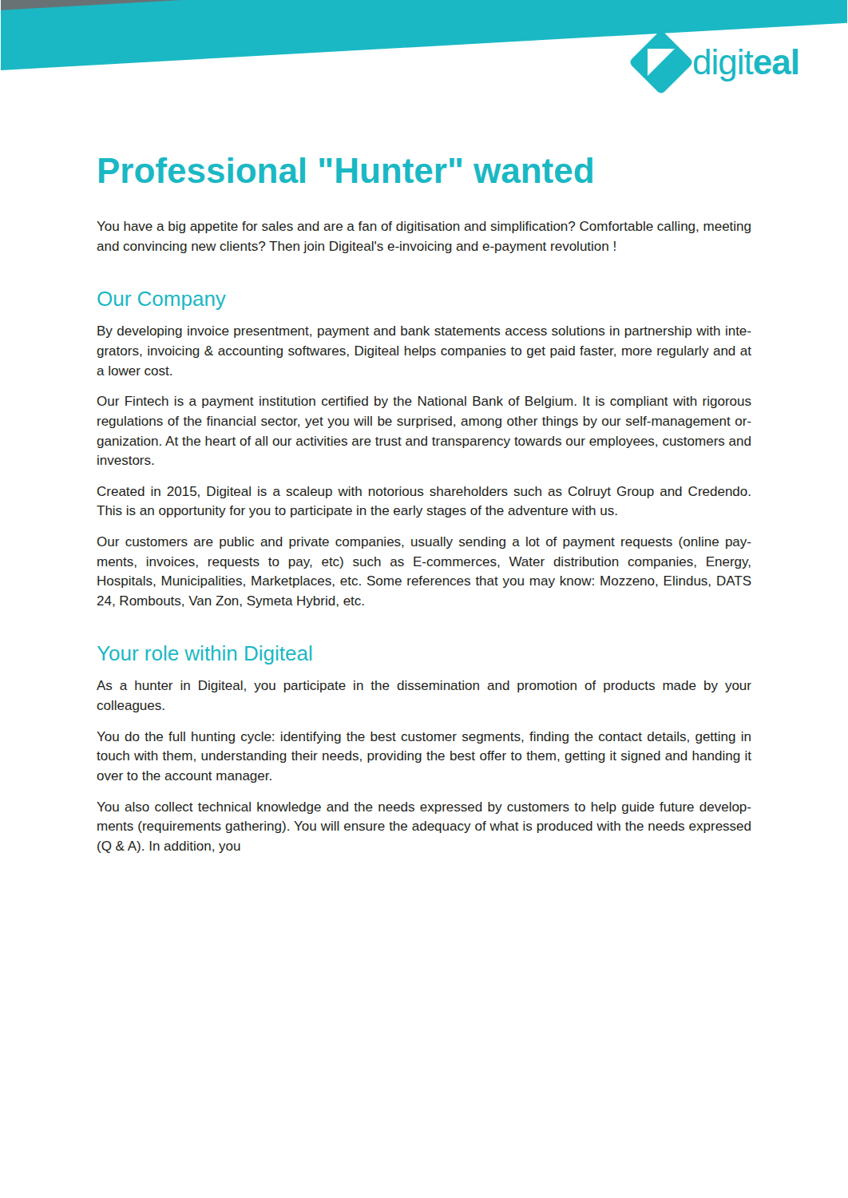digiteal
Professional "Hunter" wanted
You have a big appetite for sales and are a fan of digitisation and simplification? Comfortable calling, meeting and convincing new clients? Then join Digiteal's e-invoicing and e-payment revolution !
Our Company
By developing invoice presentment, payment and bank statements access solutions in partnership with integrators, invoicing & accounting softwares, Digiteal helps companies to get paid faster, more regularly and at a lower cost.
Our Fintech is a payment institution certified by the National Bank of Belgium. It is compliant with rigorous regulations of the financial sector, yet you will be surprised, among other things by our self-management organization. At the heart of all our activities are trust and transparency towards our employees, customers and investors.
Created in 2015, Digiteal is a scaleup with notorious shareholders such as Colruyt Group and Credendo. This is an opportunity for you to participate in the early stages of the adventure with us.
Our customers are public and private companies, usually sending a lot of payment requests (online payments, invoices, requests to pay, etc) such as E-commerces, Water distribution companies, Energy, Hospitals, Municipalities, Marketplaces, etc. Some references that you may know: Mozzeno, Elindus, DATS 24, Rombouts, Van Zon, Symeta Hybrid, etc.
Your role within Digiteal
As a hunter in Digiteal, you participate in the dissemination and promotion of products made by your colleagues.
You do the full hunting cycle: identifying the best customer segments, finding the contact details, getting in touch with them, understanding their needs, providing the best offer to them, getting it signed and handing it over to the account manager.
You also collect technical knowledge and the needs expressed by customers to help guide future developments (requirements gathering). You will ensure the adequacy of what is produced with the needs expressed (Q & A). In addition, you